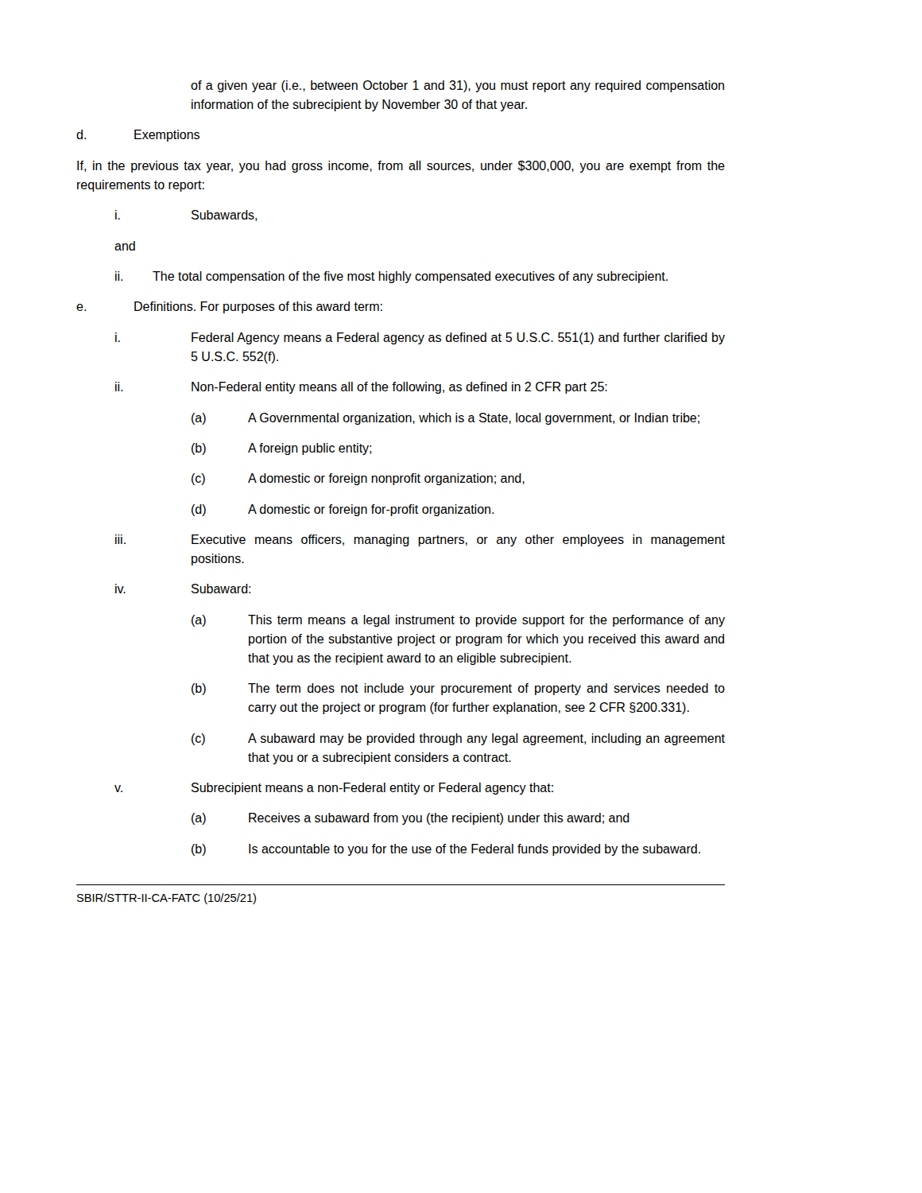of a given year (i.e., between October 1 and 31), you must report any required compensation information of the subrecipient by November 30 of that year.
d.
Exemptions
If, in the previous tax year, you had gross income, from all sources, under $300,000, you are exempt from the requirements to report:
i.
Subawards,
and
ii.
The total compensation of the five most highly compensated executives of any subrecipient.
e.
Definitions. For purposes of this award term:
i.
Federal Agency means a Federal agency as defined at 5 U.S.C. 551(1) and further clarified by 5 U.S.C. 552(f).
ii.
Non-Federal entity means all of the following, as defined in 2 CFR part 25:
(a)
A Governmental organization, which is a State, local government, or Indian tribe;
(b)
A foreign public entity;
(c)
A domestic or foreign nonprofit organization; and,
(d)
A domestic or foreign for-profit organization.
iii.
Executive means officers, managing partners, or any other employees in management positions.
iv.
Subaward:
(a)
This term means a legal instrument to provide support for the performance of any portion of the substantive project or program for which you received this award and that you as the recipient award to an eligible subrecipient.
(b)
The term does not include your procurement of property and services needed to carry out the project or program (for further explanation, see 2 CFR §200.331).
(c)
A subaward may be provided through any legal agreement, including an agreement that you or a subrecipient considers a contract.
v.
Subrecipient means a non-Federal entity or Federal agency that:
(a)
Receives a subaward from you (the recipient) under this award; and
(b)
Is accountable to you for the use of the Federal funds provided by the subaward.
SBIR/STTR-II-CA-FATC (10/25/21)